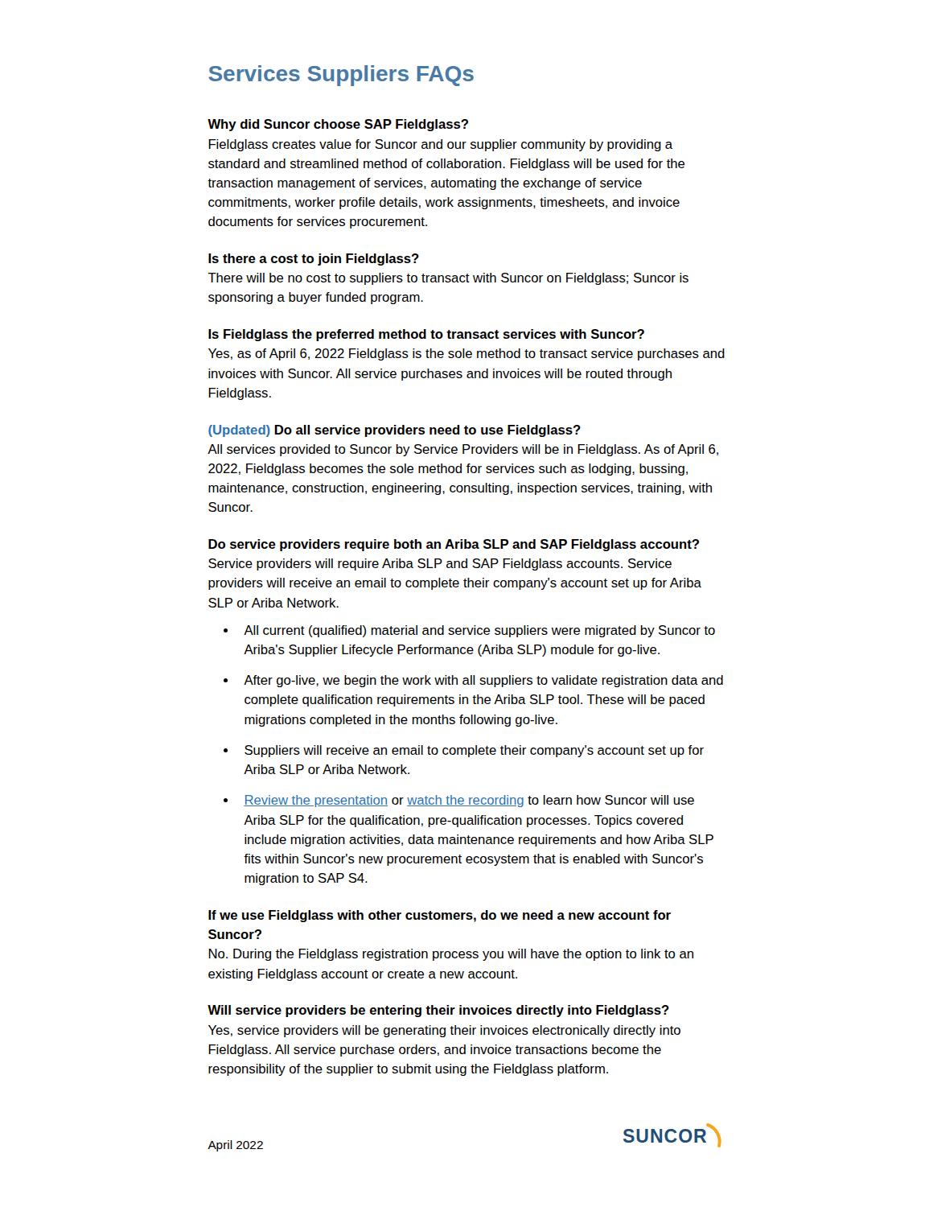Services Suppliers FAQs
Why did Suncor choose SAP Fieldglass?
Fieldglass creates value for Suncor and our supplier community by providing a standard and streamlined method of collaboration. Fieldglass will be used for the transaction management of services, automating the exchange of service commitments, worker profile details, work assignments, timesheets, and invoice documents for services procurement.
Is there a cost to join Fieldglass?
There will be no cost to suppliers to transact with Suncor on Fieldglass; Suncor is sponsoring a buyer funded program.
Is Fieldglass the preferred method to transact services with Suncor?
Yes, as of April 6, 2022 Fieldglass is the sole method to transact service purchases and invoices with Suncor. All service purchases and invoices will be routed through Fieldglass.
(Updated) Do all service providers need to use Fieldglass?
All services provided to Suncor by Service Providers will be in Fieldglass. As of April 6, 2022, Fieldglass becomes the sole method for services such as lodging, bussing, maintenance, construction, engineering, consulting, inspection services, training, with Suncor.
Do service providers require both an Ariba SLP and SAP Fieldglass account?
Service providers will require Ariba SLP and SAP Fieldglass accounts. Service providers will receive an email to complete their company's account set up for Ariba SLP or Ariba Network.
All current (qualified) material and service suppliers were migrated by Suncor to Ariba's Supplier Lifecycle Performance (Ariba SLP) module for go-live.
After go-live, we begin the work with all suppliers to validate registration data and complete qualification requirements in the Ariba SLP tool. These will be paced migrations completed in the months following go-live.
Suppliers will receive an email to complete their company's account set up for Ariba SLP or Ariba Network.
Review the presentation or watch the recording to learn how Suncor will use Ariba SLP for the qualification, pre-qualification processes. Topics covered include migration activities, data maintenance requirements and how Ariba SLP fits within Suncor's new procurement ecosystem that is enabled with Suncor's migration to SAP S4.
If we use Fieldglass with other customers, do we need a new account for Suncor?
No. During the Fieldglass registration process you will have the option to link to an existing Fieldglass account or create a new account.
Will service providers be entering their invoices directly into Fieldglass?
Yes, service providers will be generating their invoices electronically directly into Fieldglass. All service purchase orders, and invoice transactions become the responsibility of the supplier to submit using the Fieldglass platform.
April 2022
SUNCOR